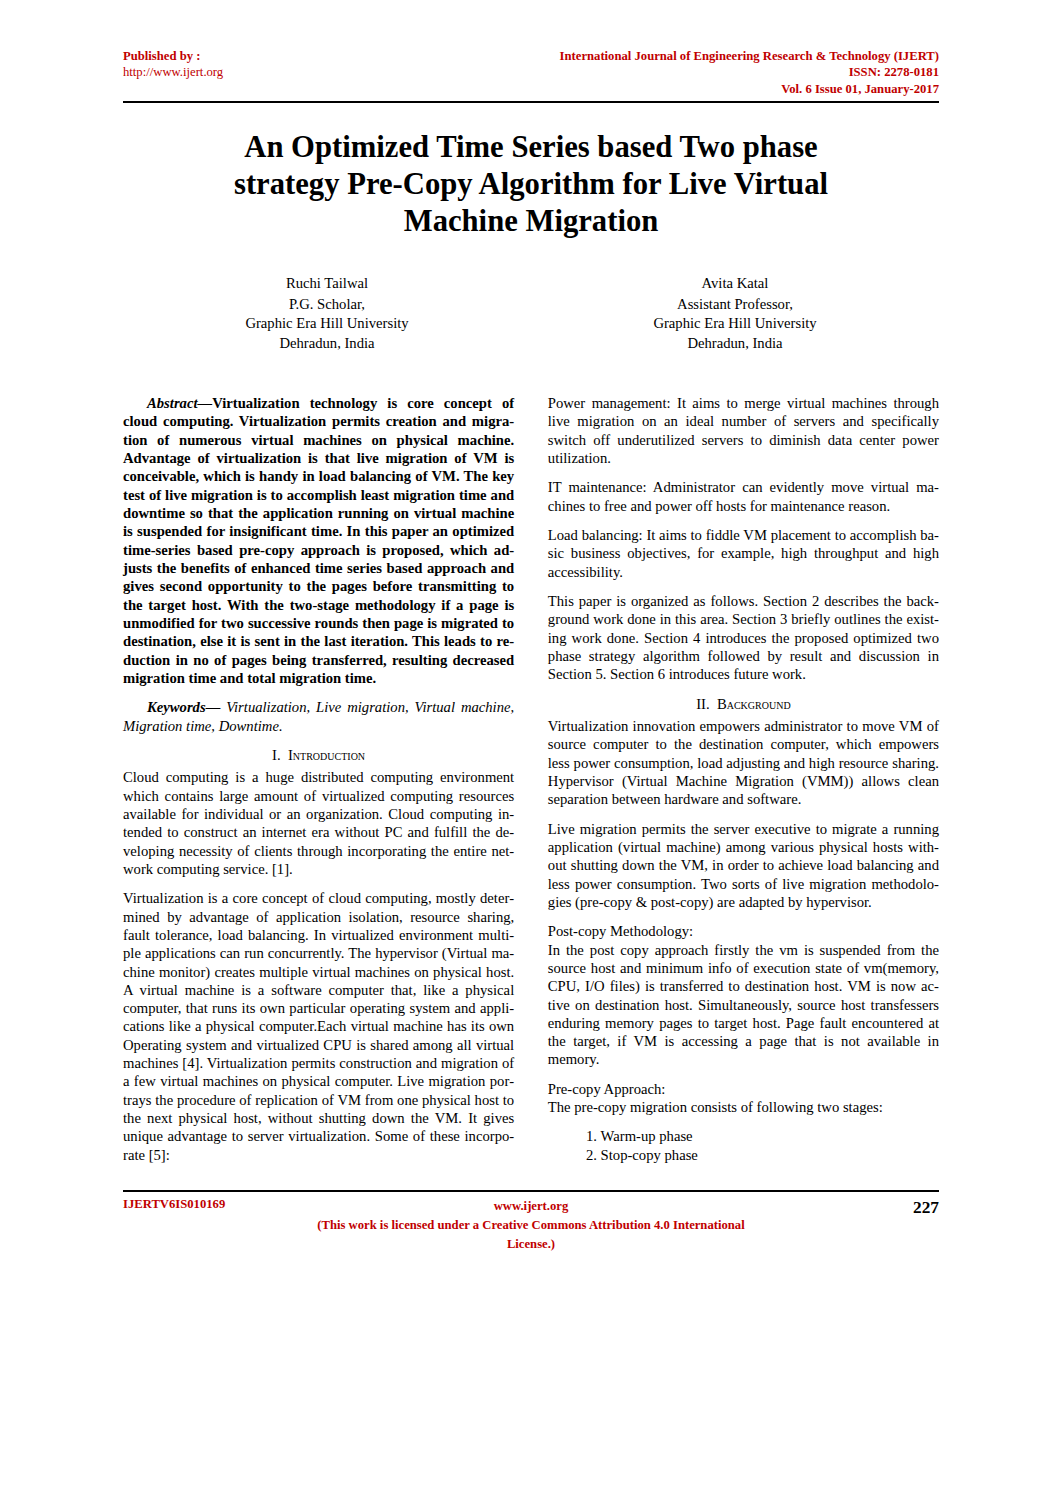Published by :
http://www.ijert.org
International Journal of Engineering Research & Technology (IJERT)
ISSN: 2278-0181
Vol. 6 Issue 01, January-2017
An Optimized Time Series based Two phase
strategy Pre-Copy Algorithm for Live Virtual
Machine Migration
Ruchi Tailwal
P.G. Scholar,
Graphic Era Hill University
Dehradun, India
Avita Katal
Assistant Professor,
Graphic Era Hill University
Dehradun, India
Abstract—Virtualization technology is core concept of cloud computing. Virtualization permits creation and migration of numerous virtual machines on physical machine. Advantage of virtualization is that live migration of VM is conceivable, which is handy in load balancing of VM. The key test of live migration is to accomplish least migration time and downtime so that the application running on virtual machine is suspended for insignificant time. In this paper an optimized time-series based pre-copy approach is proposed, which adjusts the benefits of enhanced time series based approach and gives second opportunity to the pages before transmitting to the target host. With the two-stage methodology if a page is unmodified for two successive rounds then page is migrated to destination, else it is sent in the last iteration. This leads to reduction in no of pages being transferred, resulting decreased migration time and total migration time.
Keywords— Virtualization, Live migration, Virtual machine, Migration time, Downtime.
I. Introduction
Cloud computing is a huge distributed computing environment which contains large amount of virtualized computing resources available for individual or an organization. Cloud computing intended to construct an internet era without PC and fulfill the developing necessity of clients through incorporating the entire network computing service. [1].
Virtualization is a core concept of cloud computing, mostly determined by advantage of application isolation, resource sharing, fault tolerance, load balancing. In virtualized environment multiple applications can run concurrently. The hypervisor (Virtual machine monitor) creates multiple virtual machines on physical host. A virtual machine is a software computer that, like a physical computer, that runs its own particular operating system and applications like a physical computer.Each virtual machine has its own Operating system and virtualized CPU is shared among all virtual machines [4]. Virtualization permits construction and migration of a few virtual machines on physical computer. Live migration portrays the procedure of replication of VM from one physical host to the next physical host, without shutting down the VM. It gives unique advantage to server virtualization. Some of these incorporate [5]:
Power management: It aims to merge virtual machines through live migration on an ideal number of servers and specifically switch off underutilized servers to diminish data center power utilization.
IT maintenance: Administrator can evidently move virtual machines to free and power off hosts for maintenance reason.
Load balancing: It aims to fiddle VM placement to accomplish basic business objectives, for example, high throughput and high accessibility.
This paper is organized as follows. Section 2 describes the background work done in this area. Section 3 briefly outlines the existing work done. Section 4 introduces the proposed optimized two phase strategy algorithm followed by result and discussion in Section 5. Section 6 introduces future work.
II. Background
Virtualization innovation empowers administrator to move VM of source computer to the destination computer, which empowers less power consumption, load adjusting and high resource sharing. Hypervisor (Virtual Machine Migration (VMM)) allows clean separation between hardware and software.
Live migration permits the server executive to migrate a running application (virtual machine) among various physical hosts without shutting down the VM, in order to achieve load balancing and less power consumption. Two sorts of live migration methodologies (pre-copy & post-copy) are adapted by hypervisor.
Post-copy Methodology:
In the post copy approach firstly the vm is suspended from the source host and minimum info of execution state of vm(memory, CPU, I/O files) is transferred to destination host. VM is now active on destination host. Simultaneously, source host transfessers enduring memory pages to target host. Page fault encountered at the target, if VM is accessing a page that is not available in memory.
Pre-copy Approach:
The pre-copy migration consists of following two stages:
Warm-up phase
Stop-copy phase
IJERTV6IS010169
www.ijert.org
(This work is licensed under a Creative Commons Attribution 4.0 International License.)
227